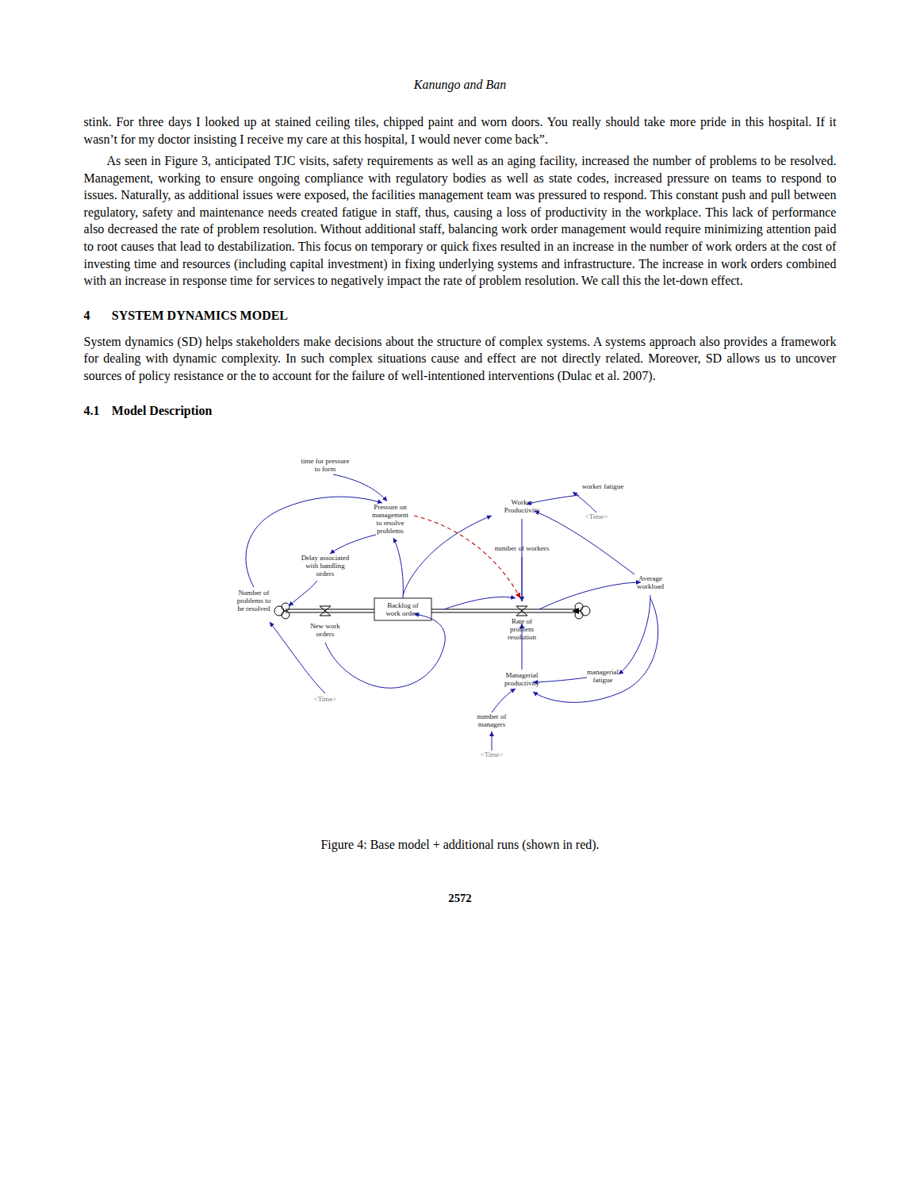Kanungo and Ban
stink. For three days I looked up at stained ceiling tiles, chipped paint and worn doors. You really should take more pride in this hospital. If it wasn’t for my doctor insisting I receive my care at this hospital, I would never come back”.
As seen in Figure 3, anticipated TJC visits, safety requirements as well as an aging facility, increased the number of problems to be resolved. Management, working to ensure ongoing compliance with regulatory bodies as well as state codes, increased pressure on teams to respond to issues. Naturally, as additional issues were exposed, the facilities management team was pressured to respond. This constant push and pull between regulatory, safety and maintenance needs created fatigue in staff, thus, causing a loss of productivity in the workplace. This lack of performance also decreased the rate of problem resolution. Without additional staff, balancing work order management would require minimizing attention paid to root causes that lead to destabilization. This focus on temporary or quick fixes resulted in an increase in the number of work orders at the cost of investing time and resources (including capital investment) in fixing underlying systems and infrastructure. The increase in work orders combined with an increase in response time for services to negatively impact the rate of problem resolution. We call this the let-down effect.
4 SYSTEM DYNAMICS MODEL
System dynamics (SD) helps stakeholders make decisions about the structure of complex systems. A systems approach also provides a framework for dealing with dynamic complexity. In such complex situations cause and effect are not directly related. Moreover, SD allows us to uncover sources of policy resistance or the to account for the failure of well-intentioned interventions (Dulac et al. 2007).
4.1 Model Description
time for pressure to form Pressure on management to resolve problems Worker Productivity worker fatigue <Time> number of workers Delay associated with handling orders Average workload Number of problems to be resolved Backlog of work orders New work orders Rate of problem resolution Managerial productivity managerial fatigue number of managers <Time> <Time>
Figure 4: Base model + additional runs (shown in red).
2572